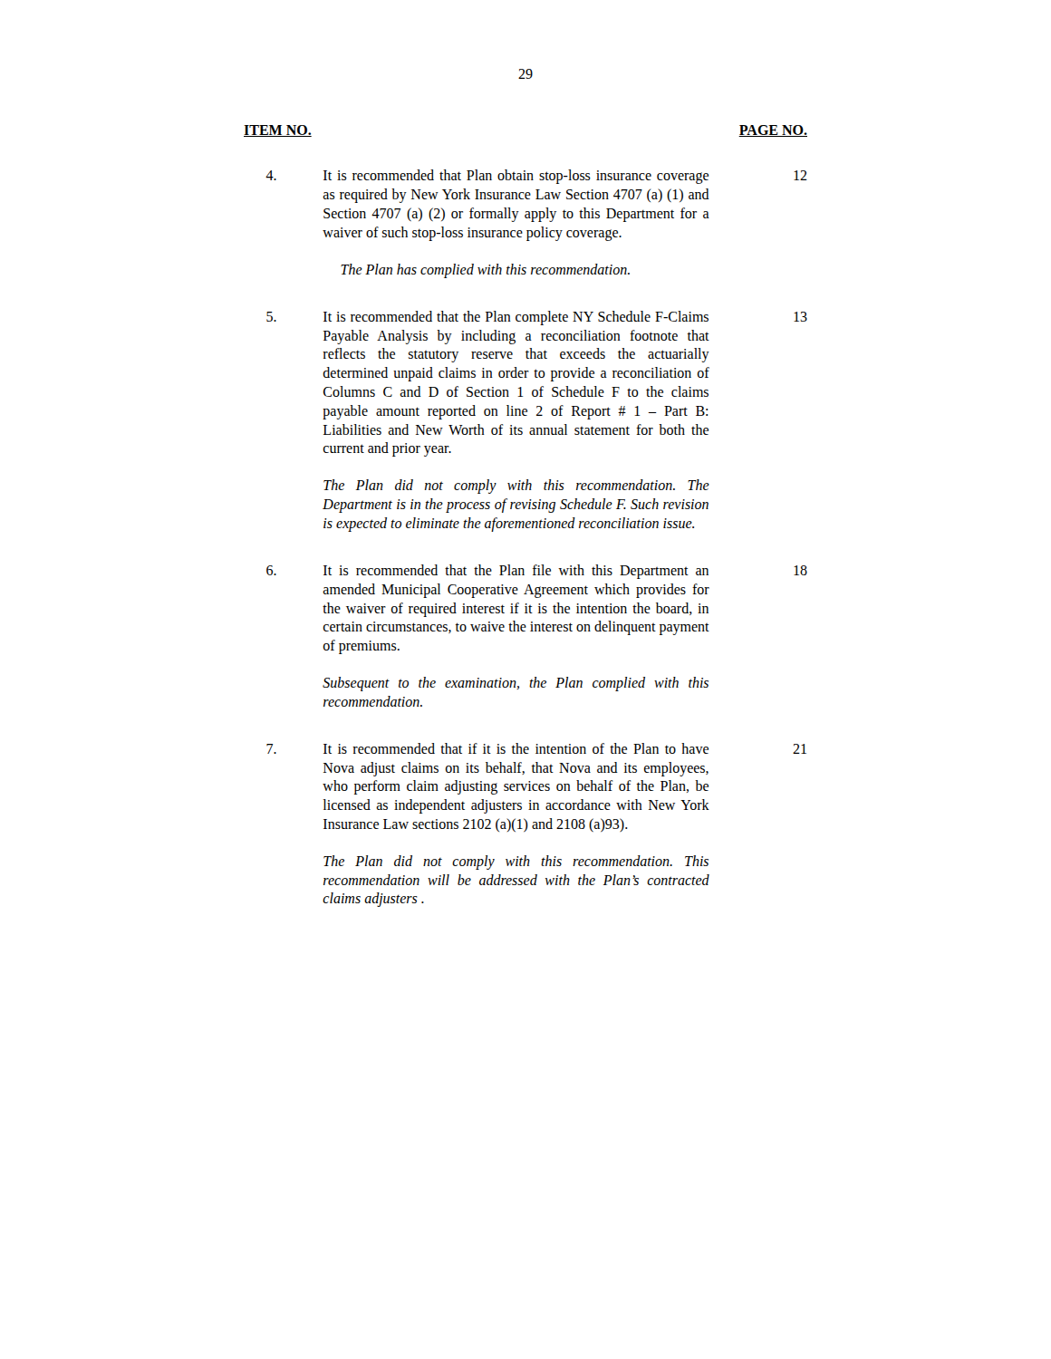29
| ITEM NO. | | PAGE NO. |
| --- | --- | --- |
| 4. | It is recommended that Plan obtain stop-loss insurance coverage as required by New York Insurance Law Section 4707 (a) (1) and Section 4707 (a) (2) or formally apply to this Department for a waiver of such stop-loss insurance policy coverage. The Plan has complied with this recommendation. | 12 |
| 5. | It is recommended that the Plan complete NY Schedule F-Claims Payable Analysis by including a reconciliation footnote that reflects the statutory reserve that exceeds the actuarially determined unpaid claims in order to provide a reconciliation of Columns C and D of Section 1 of Schedule F to the claims payable amount reported on line 2 of Report # 1 – Part B: Liabilities and New Worth of its annual statement for both the current and prior year. The Plan did not comply with this recommendation. The Department is in the process of revising Schedule F. Such revision is expected to eliminate the aforementioned reconciliation issue. | 13 |
| 6. | It is recommended that the Plan file with this Department an amended Municipal Cooperative Agreement which provides for the waiver of required interest if it is the intention the board, in certain circumstances, to waive the interest on delinquent payment of premiums. Subsequent to the examination, the Plan complied with this recommendation. | 18 |
| 7. | It is recommended that if it is the intention of the Plan to have Nova adjust claims on its behalf, that Nova and its employees, who perform claim adjusting services on behalf of the Plan, be licensed as independent adjusters in accordance with New York Insurance Law sections 2102 (a)(1) and 2108 (a)93). The Plan did not comply with this recommendation. This recommendation will be addressed with the Plan’s contracted claims adjusters . | 21 |